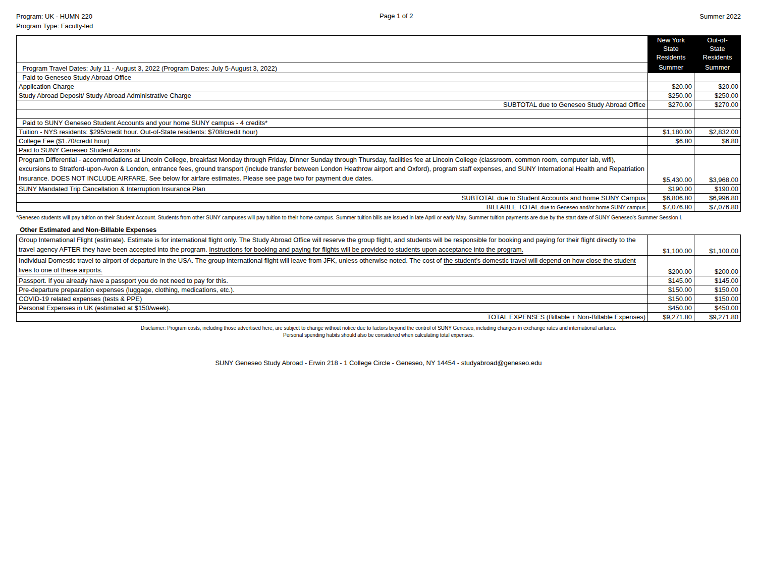Program: UK - HUMN 220
Program Type: Faculty-led
Summer 2022
Page 1 of 2
| | New York State Residents | Out-of- State Residents |
| Program Travel Dates: July 11 - August 3, 2022 (Program Dates: July 5-August 3, 2022) | Summer | Summer |
| Paid to Geneseo Study Abroad Office | | |
| Application Charge | $20.00 | $20.00 |
| Study Abroad Deposit/ Study Abroad Administrative Charge | $250.00 | $250.00 |
| SUBTOTAL due to Geneseo Study Abroad Office | $270.00 | $270.00 |
| Paid to SUNY Geneseo Student Accounts and your home SUNY campus - 4 credits* | | |
| Tuition - NYS residents: $295/credit hour. Out-of-State residents: $708/credit hour) | $1,180.00 | $2,832.00 |
| College Fee ($1.70/credit hour) | $6.80 | $6.80 |
| Paid to SUNY Geneseo Student Accounts | | |
| Program Differential - accommodations at Lincoln College, breakfast Monday through Friday, Dinner Sunday through Thursday, facilities fee at Lincoln College (classroom, common room, computer lab, wifi), excursions to Stratford-upon-Avon & London, entrance fees, ground transport (include transfer between London Heathrow airport and Oxford), program staff expenses, and SUNY International Health and Repatriation Insurance. DOES NOT INCLUDE AIRFARE. See below for airfare estimates. Please see page two for payment due dates. | $5,430.00 | $3,968.00 |
| SUNY Mandated Trip Cancellation & Interruption Insurance Plan | $190.00 | $190.00 |
| SUBTOTAL due to Student Accounts and home SUNY Campus | $6,806.80 | $6,996.80 |
| BILLABLE TOTAL due to Geneseo and/or home SUNY campus | $7,076.80 | $7,076.80 |
*Geneseo students will pay tuition on their Student Account. Students from other SUNY campuses will pay tuition to their home campus. Summer tuition bills are issued in late April or early May. Summer tuition payments are due by the start date of SUNY Geneseo's Summer Session I.
Other Estimated and Non-Billable Expenses
| Group International Flight (estimate). Estimate is for international flight only. The Study Abroad Office will reserve the group flight, and students will be responsible for booking and paying for their flight directly to the travel agency AFTER they have been accepted into the program. Instructions for booking and paying for flights will be provided to students upon acceptance into the program. | $1,100.00 | $1,100.00 |
| Individual Domestic travel to airport of departure in the USA. The group international flight will leave from JFK, unless otherwise noted. The cost of the student's domestic travel will depend on how close the student lives to one of these airports. | $200.00 | $200.00 |
| Passport. If you already have a passport you do not need to pay for this. | $145.00 | $145.00 |
| Pre-departure preparation expenses (luggage, clothing, medications, etc.). | $150.00 | $150.00 |
| COVID-19 related expenses (tests & PPE) | $150.00 | $150.00 |
| Personal Expenses in UK (estimated at $150/week). | $450.00 | $450.00 |
| TOTAL EXPENSES (Billable + Non-Billable Expenses) | $9,271.80 | $9,271.80 |
Disclaimer: Program costs, including those advertised here, are subject to change without notice due to factors beyond the control of SUNY Geneseo, including changes in exchange rates and international airfares.
Personal spending habits should also be considered when calculating total expenses.
SUNY Geneseo Study Abroad - Erwin 218 - 1 College Circle - Geneseo, NY 14454 - studyabroad@geneseo.edu